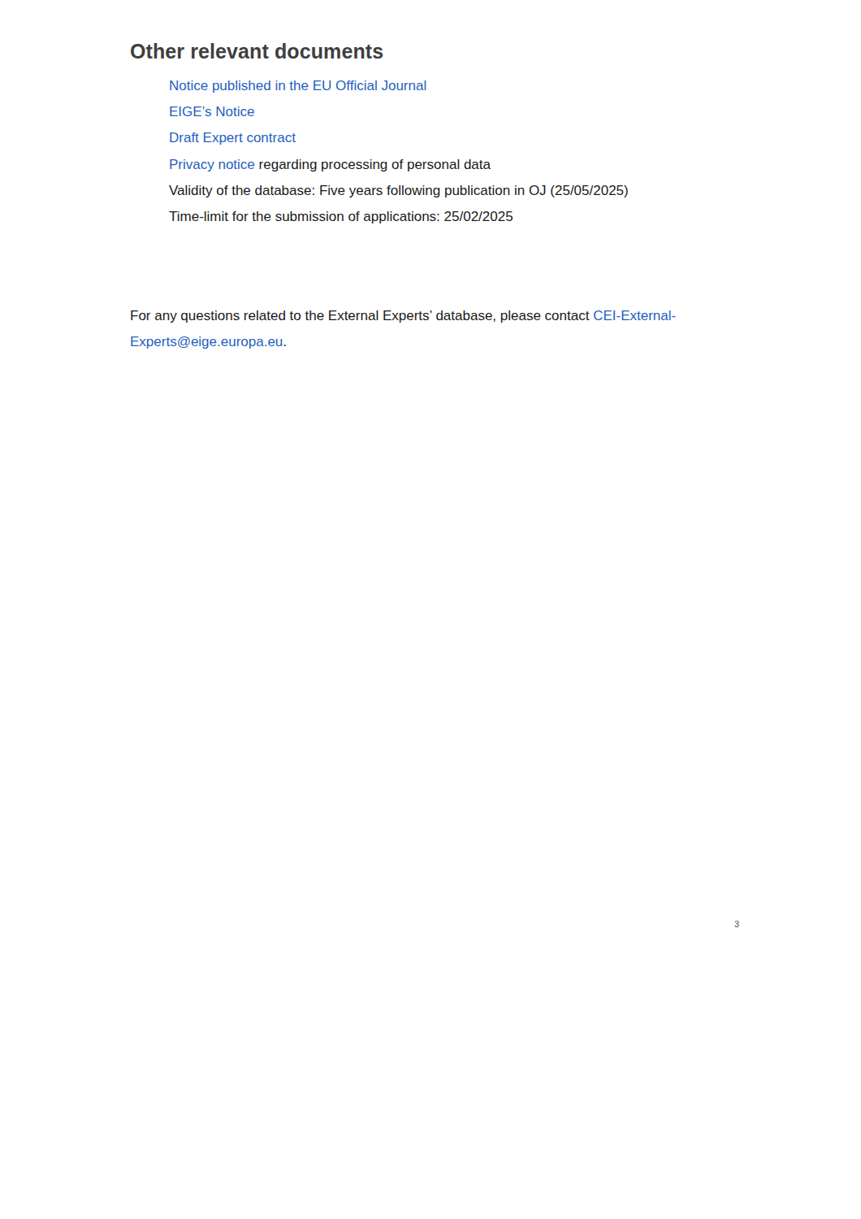Other relevant documents
Notice published in the EU Official Journal
EIGE’s Notice
Draft Expert contract
Privacy notice regarding processing of personal data
Validity of the database: Five years following publication in OJ (25/05/2025)
Time-limit for the submission of applications: 25/02/2025
For any questions related to the External Experts’ database, please contact CEI-External-Experts@eige.europa.eu.
3